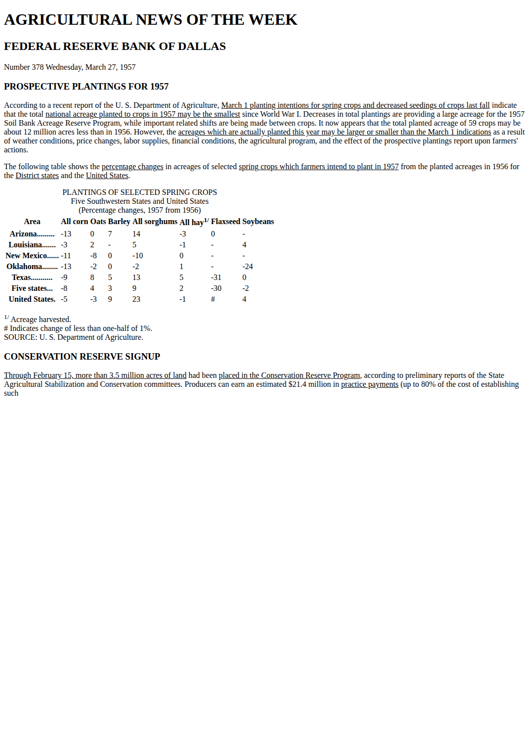AGRICULTURAL NEWS OF THE WEEK
FEDERAL RESERVE BANK OF DALLAS
Number 378 Wednesday, March 27, 1957
PROSPECTIVE PLANTINGS FOR 1957
According to a recent report of the U. S. Department of Agriculture, March 1 planting intentions for spring crops and decreased seedings of crops last fall indicate that the total national acreage planted to crops in 1957 may be the smallest since World War I. Decreases in total plantings are providing a large acreage for the 1957 Soil Bank Acreage Reserve Program, while important related shifts are being made between crops. It now appears that the total planted acreage of 59 crops may be about 12 million acres less than in 1956. However, the acreages which are actually planted this year may be larger or smaller than the March 1 indications as a result of weather conditions, price changes, labor supplies, financial conditions, the agricultural program, and the effect of the prospective plantings report upon farmers' actions.
The following table shows the percentage changes in acreages of selected spring crops which farmers intend to plant in 1957 from the planted acreages in 1956 for the District states and the United States.
PLANTINGS OF SELECTED SPRING CROPS Five Southwestern States and United States (Percentage changes, 1957 from 1956)
| Area | All corn | Oats | Barley | All sorghums | All hay 1/ | Flaxseed | Soybeans |
| --- | --- | --- | --- | --- | --- | --- | --- |
| Arizona......... | -13 | 0 | 7 | 14 | -3 | 0 | - |
| Louisiana....... | -3 | 2 | - | 5 | -1 | - | 4 |
| New Mexico...... | -11 | -8 | 0 | -10 | 0 | - | - |
| Oklahoma........ | -13 | -2 | 0 | -2 | 1 | - | -24 |
| Texas........... | -9 | 8 | 5 | 13 | 5 | -31 | 0 |
| Five states... | -8 | 4 | 3 | 9 | 2 | -30 | -2 |
| United States. | -5 | -3 | 9 | 23 | -1 | # | 4 |
1/ Acreage harvested.
# Indicates change of less than one-half of 1%.
SOURCE: U. S. Department of Agriculture.
CONSERVATION RESERVE SIGNUP
Through February 15, more than 3.5 million acres of land had been placed in the Conservation Reserve Program, according to preliminary reports of the State Agricultural Stabilization and Conservation committees. Producers can earn an estimated $21.4 million in practice payments (up to 80% of the cost of establishing such